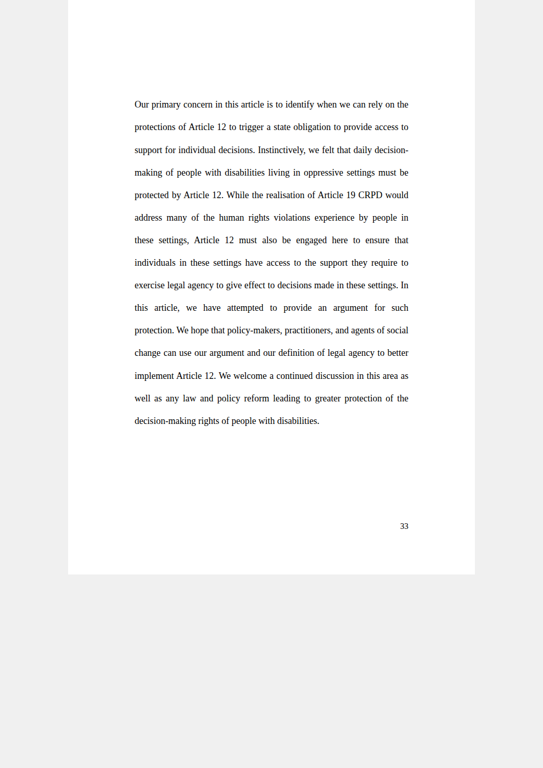Our primary concern in this article is to identify when we can rely on the protections of Article 12 to trigger a state obligation to provide access to support for individual decisions. Instinctively, we felt that daily decision-making of people with disabilities living in oppressive settings must be protected by Article 12. While the realisation of Article 19 CRPD would address many of the human rights violations experience by people in these settings, Article 12 must also be engaged here to ensure that individuals in these settings have access to the support they require to exercise legal agency to give effect to decisions made in these settings. In this article, we have attempted to provide an argument for such protection. We hope that policy-makers, practitioners, and agents of social change can use our argument and our definition of legal agency to better implement Article 12. We welcome a continued discussion in this area as well as any law and policy reform leading to greater protection of the decision-making rights of people with disabilities.
33